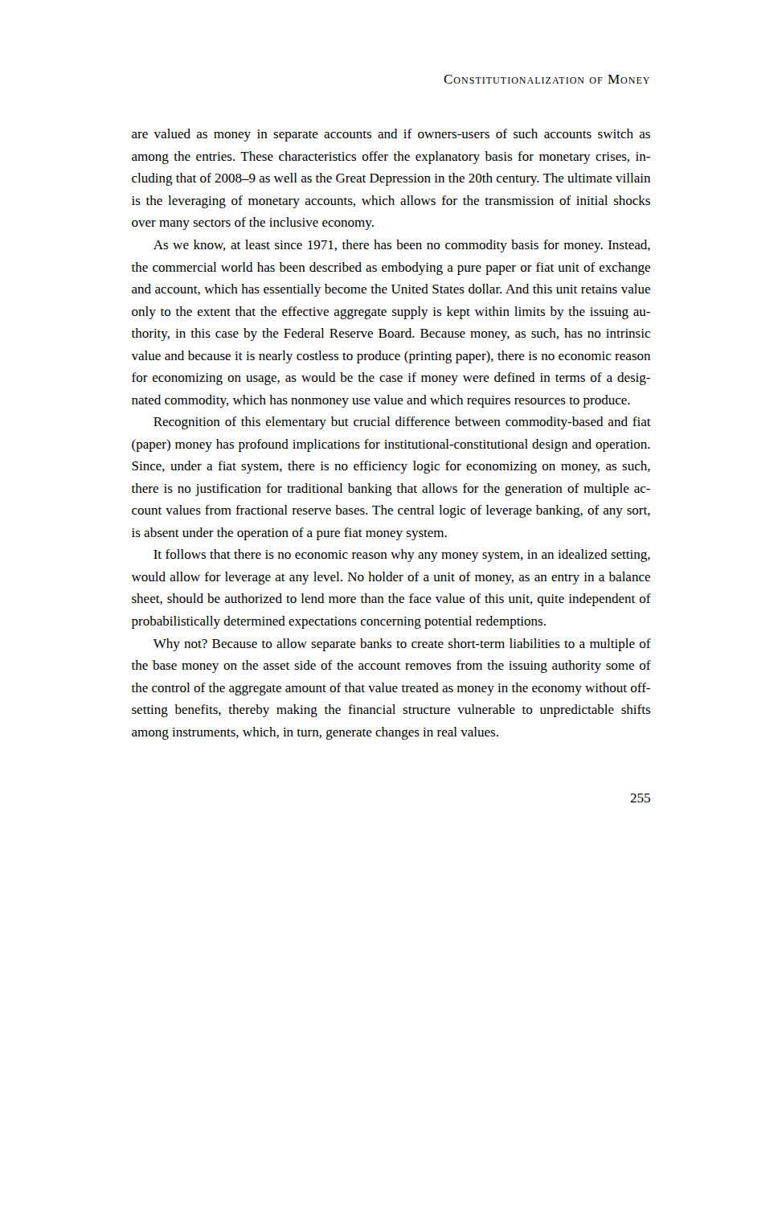Constitutionalization of Money
are valued as money in separate accounts and if owners-users of such accounts switch as among the entries. These characteristics offer the explanatory basis for monetary crises, including that of 2008–9 as well as the Great Depression in the 20th century. The ultimate villain is the leveraging of monetary accounts, which allows for the transmission of initial shocks over many sectors of the inclusive economy.
As we know, at least since 1971, there has been no commodity basis for money. Instead, the commercial world has been described as embodying a pure paper or fiat unit of exchange and account, which has essentially become the United States dollar. And this unit retains value only to the extent that the effective aggregate supply is kept within limits by the issuing authority, in this case by the Federal Reserve Board. Because money, as such, has no intrinsic value and because it is nearly costless to produce (printing paper), there is no economic reason for economizing on usage, as would be the case if money were defined in terms of a designated commodity, which has nonmoney use value and which requires resources to produce.
Recognition of this elementary but crucial difference between commodity-based and fiat (paper) money has profound implications for institutional-constitutional design and operation. Since, under a fiat system, there is no efficiency logic for economizing on money, as such, there is no justification for traditional banking that allows for the generation of multiple account values from fractional reserve bases. The central logic of leverage banking, of any sort, is absent under the operation of a pure fiat money system.
It follows that there is no economic reason why any money system, in an idealized setting, would allow for leverage at any level. No holder of a unit of money, as an entry in a balance sheet, should be authorized to lend more than the face value of this unit, quite independent of probabilistically determined expectations concerning potential redemptions.
Why not? Because to allow separate banks to create short-term liabilities to a multiple of the base money on the asset side of the account removes from the issuing authority some of the control of the aggregate amount of that value treated as money in the economy without offsetting benefits, thereby making the financial structure vulnerable to unpredictable shifts among instruments, which, in turn, generate changes in real values.
255